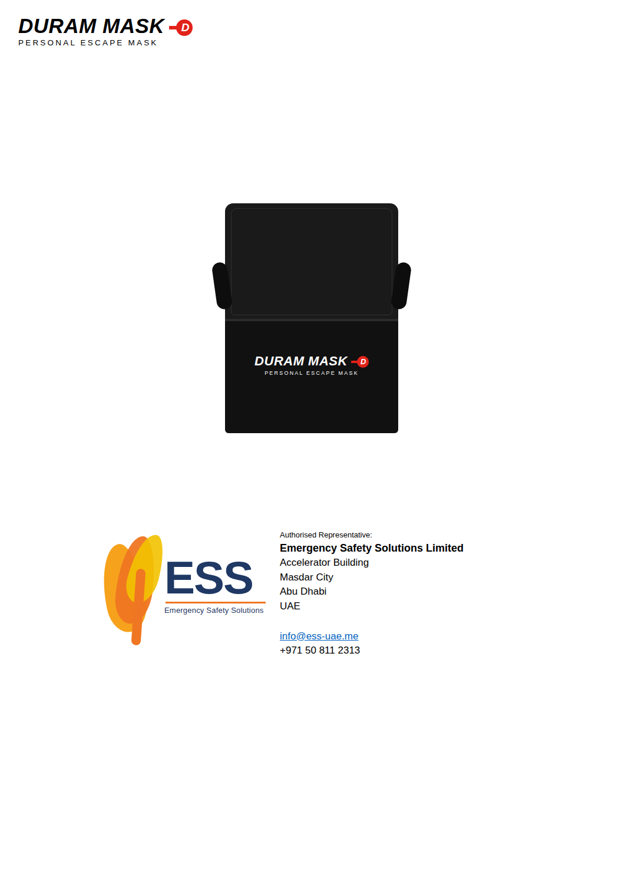DURAM MASK D
PERSONAL ESCAPE MASK
DURAM MASK D
PERSONAL ESCAPE MASK
ESS
Emergency Safety Solutions
Authorised Representative:
Emergency Safety Solutions Limited
Accelerator Building
Masdar City
Abu Dhabi
UAE
info@ess-uae.me
+971 50 811 2313